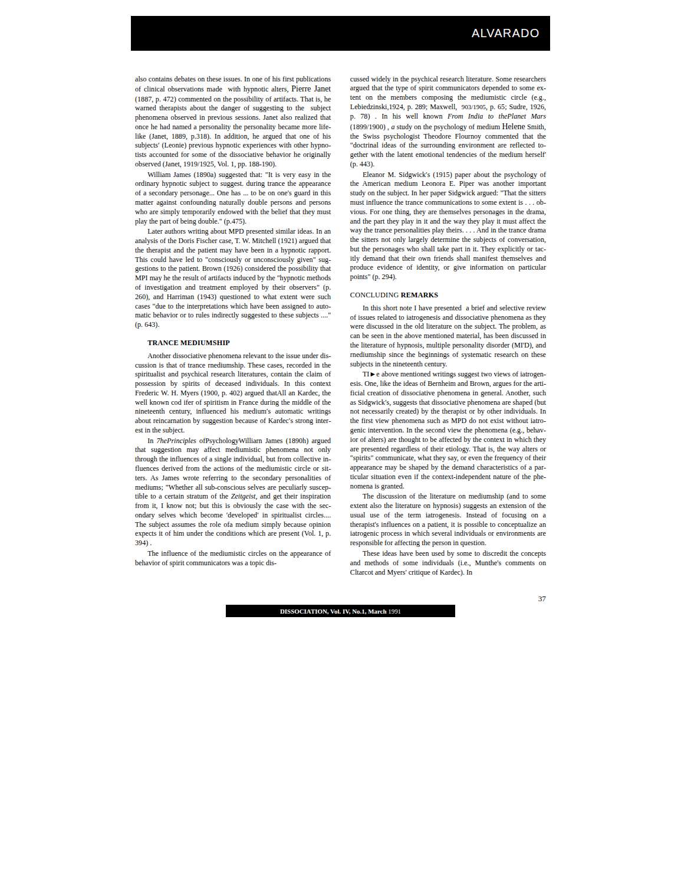ALVARADO
also contains debates on these issues. In one of his first publications of clinical observations made with hypnotic alters, Pierre Janet (1887, p. 472) commented on the possibility of artifacts. That is, he warned therapists about the danger of suggesting to the subject phenomena observed in previous sessions. Janet also realized that once he had named a personality the personality became more life-like (Janet, 1889, p.318). In addition, he argued that one of his subjectsʹ (Leonie) previous hypnotic experiences with other hypnotists accounted for some of the dissociative behavior he originally observed (Janet, 1919/1925, Vol. 1, pp. 188-190).
William James (1890a) suggested that: "It is very easy in the ordinary hypnotic subject to suggest. during trance the appearance of a secondary personage... One has ... to be on one's guard in this matter against confounding naturally double persons and persons who are simply temporarily endowed with the belief that they must play the part of being double." (p.475).
Later authors writing about MPD presented similar ideas. In an analysis of the Doris Fischer case, T. W. Mitchell (1921) argued that the therapist and the patient may have been in a hypnotic rapport. This could have led to "consciously or unconsciously given" suggestions to the patient. Brown (1926) considered the possibility that MPI may he the result of artifacts induced by the "hypnotic methods of investigation and treatment employed by their observers" (p. 260), and Harriman (1943) questioned to what extent were such cases "due to the interpretations which have been assigned to automatic behavior or to rules indirectly suggested to these subjects ...." (p. 643).
TRANCE MEDIUMSHIP
Another dissociative phenomena relevant to the issue under discussion is that of trance rnediumship. These cases, recorded in the spiritualist and psychical research literatures, contain the claim of possession by spirits of deceased individuals. In this context Frederic W. H. Myers (1900, p. 402) argued thatAll an Kardec, the well known cod ifer of spiritism in France during the middle of the nineteenth century, influenced his mediumʹs automatic writings about reincarnation by suggestion because of Kardecʹs strong interest in the subject.
In 7hePrinciples ofPsychologyWilliarn James (1890h) argued that suggestion may affect mediumistic phenomena not only through the influences of a single individual, but from collective influences derived from the actions of the mediumistic circle or sitters. As James wrote referring to the secondary personalities of mediums; "Whether all sub-conscious selves are peculiarly susceptible to a certain stratum of the Zeitgeist, and get their inspiration from it, I know not; but this is obviously the case with the secondary selves which become ʹdevelopedʹ in spiritualist circles.... The subject assumes the role ofa medium simply because opinion expects it of him under the conditions which are present (Vol. 1, p. 394) .
The influence of the mediumistic circles on the appearance of behavior of spirit communicators was a topic dis-
cussed widely in the psychical research literature. Some researchers argued that the type of spirit communicators depended to some extent on the members composing the mediumistic circle (e.g., Lebiedzinski,1924, p. 289; Maxwell, 903/1905, p. 65; Sudre, 1926, p. 78) . In his well known From India to thePlanet Mars (1899/1900) , a study on the psychology of medium Helene Smith, the Swiss psychologist Theodore Flournoy commented that the "doctrinal ideas of the surrounding environment are reflected together with the latent emotional tendencies of the medium herself' (p. 443).
Eleanor M. Sidgwickʹs (1915) paper about the psychology of the American medium Leonora E. Piper was another important study on the subject. In her paper Sidgwick argued: "That the sitters must influence the trance communications to some extent is . . . obvious. For one thing, they are themselves personages in the drama, and the part they play in it and the way they play it must affect the way the trance personalities play theirs. . . . And in the trance drama the sitters not only largely determine the subjects of conversation, but the personages who shall take part in it. They explicitly or tacitly demand that their own friends shall manifest themselves and produce evidence of identity, or give information on particular points" (p. 294).
CONCLUDING REMARKS
In this short note I have presented a brief and selective review of issues related to iatrogenesis and dissociative phenomena as they were discussed in the old literature on the subject. The problem, as can be seen in the above mentioned material, has been discussed in the literature of hypnosis, multiple personality disorder (MI'D), and rnediumship since the beginnings of systematic research on these subjects in the nineteenth century.
TI►e above mentioned writings suggest two views of iatrogenesis. One, like the ideas of Bernheim and Brown, argues for the artificial creation of dissociative phenomena in general. Another, such as Sidgwickʹs, suggests that dissociative phenomena are shaped (but not necessarily created) by the therapist or by other individuals. In the first view phenomena such as MPD do not exist without iatrogenic intervention. In the second view the phenomena (e.g., behavior of alters) are thought to be affected by the context in which they are presented regardless of their etiology. That is, the way alters or "spirits" communicate, what they say, or even the frequency of their appearance may be shaped by the demand characteristics of a particular situation even if the context-independent nature of the phenomena is granted.
The discussion of the literature on mediumship (and to some extent also the literature on hypnosis) suggests an extension of the usual use of the term iatrogenesis. Instead of focusing on a therapist's influences on a patient, it is possible to conceptualize an iatrogenic process in which several individuals or environments are responsible for affecting the person in question.
These ideas have been used by some to discredit the concepts and methods of some individuals (i.e., Munthe's comments on Cltarcot and Myers' critique of Kardec). In
DISSOCIATION, Vol. IV, No.1, March 1991
37